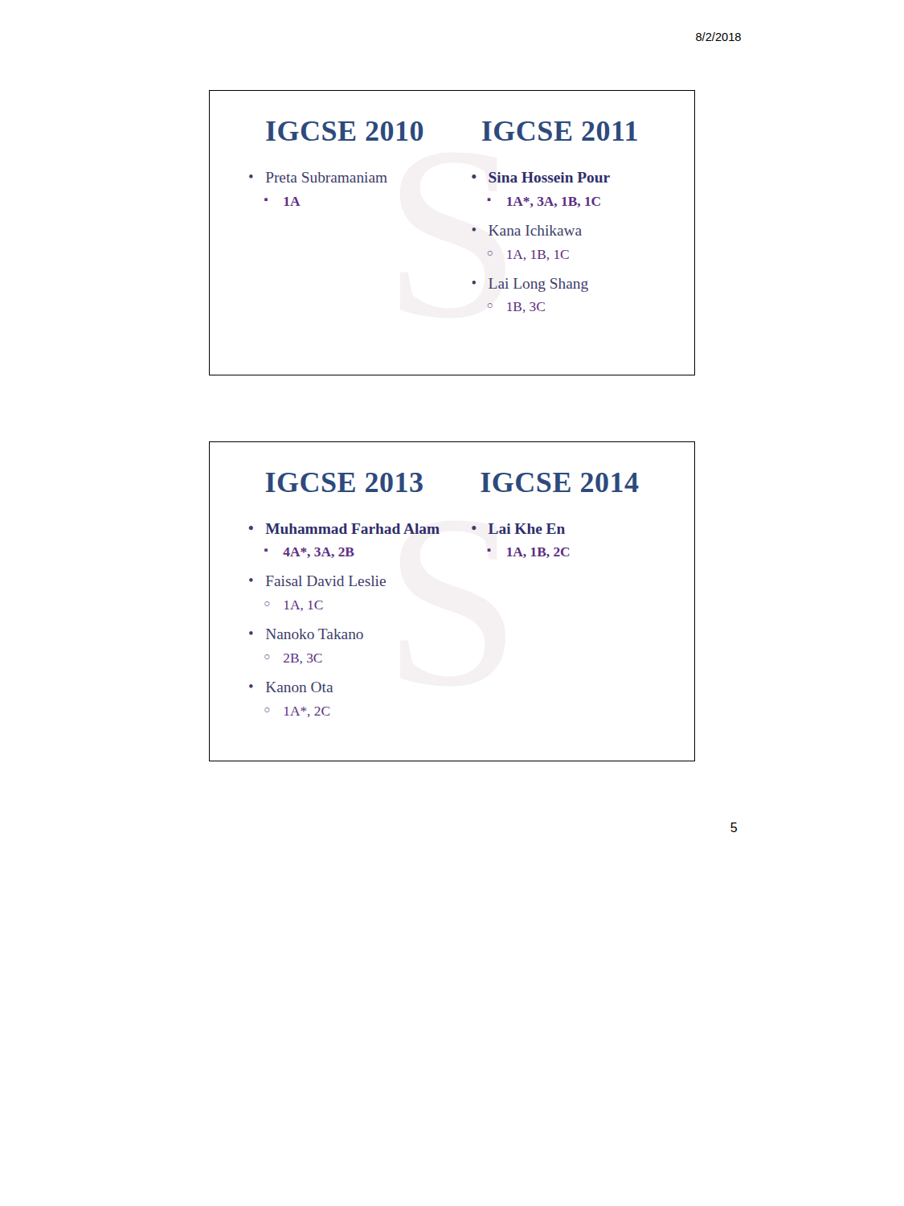8/2/2018
S
IGCSE 2010
IGCSE 2011
Preta Subramaniam
1A
Sina Hossein Pour
1A*, 3A, 1B, 1C
Kana Ichikawa
1A, 1B, 1C
Lai Long Shang
1B, 3C
S
IGCSE 2013
IGCSE 2014
Muhammad Farhad Alam
4A*, 3A, 2B
Faisal David Leslie
1A, 1C
Nanoko Takano
2B, 3C
Kanon Ota
1A*, 2C
Lai Khe En
1A, 1B, 2C
5